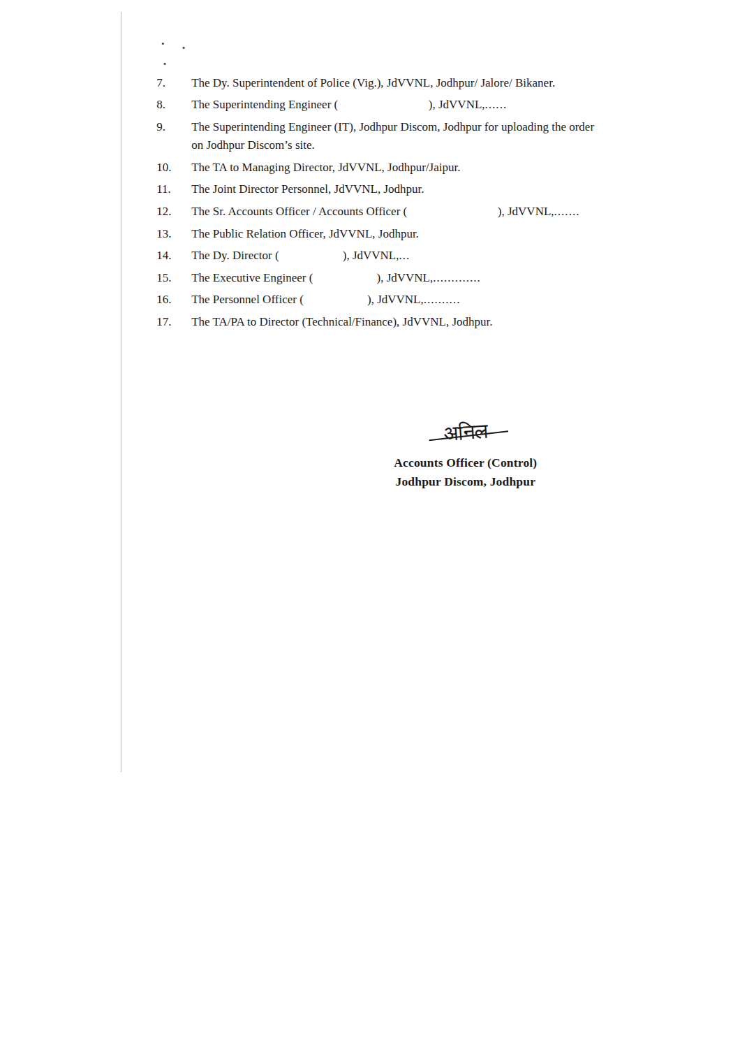• • •
7. The Dy. Superintendent of Police (Vig.), JdVVNL, Jodhpur/ Jalore/ Bikaner.
8. The Superintending Engineer ( ), JdVVNL,......
9. The Superintending Engineer (IT), Jodhpur Discom, Jodhpur for uploading the order on Jodhpur Discom’s site.
10. The TA to Managing Director, JdVVNL, Jodhpur/Jaipur.
11. The Joint Director Personnel, JdVVNL, Jodhpur.
12. The Sr. Accounts Officer / Accounts Officer ( ), JdVVNL,.......
13. The Public Relation Officer, JdVVNL, Jodhpur.
14. The Dy. Director ( ), JdVVNL,...
15. The Executive Engineer ( ), JdVVNL,.............
16. The Personnel Officer ( ), JdVVNL,..........
17. The TA/PA to Director (Technical/Finance), JdVVNL, Jodhpur.
अनिल
Accounts Officer (Control)
Jodhpur Discom, Jodhpur